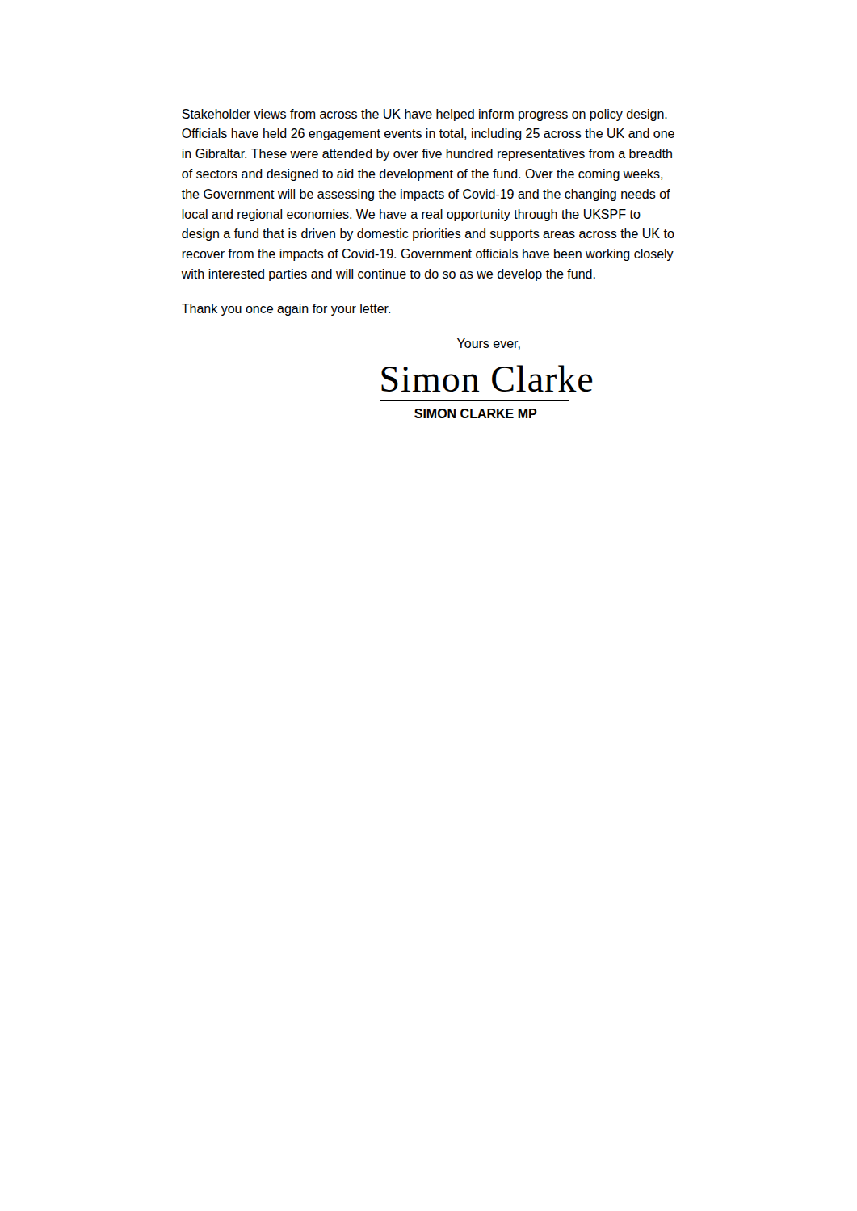Stakeholder views from across the UK have helped inform progress on policy design. Officials have held 26 engagement events in total, including 25 across the UK and one in Gibraltar. These were attended by over five hundred representatives from a breadth of sectors and designed to aid the development of the fund. Over the coming weeks, the Government will be assessing the impacts of Covid-19 and the changing needs of local and regional economies. We have a real opportunity through the UKSPF to design a fund that is driven by domestic priorities and supports areas across the UK to recover from the impacts of Covid-19. Government officials have been working closely with interested parties and will continue to do so as we develop the fund.
Thank you once again for your letter.
Yours ever,
Simon Clarke
SIMON CLARKE MP